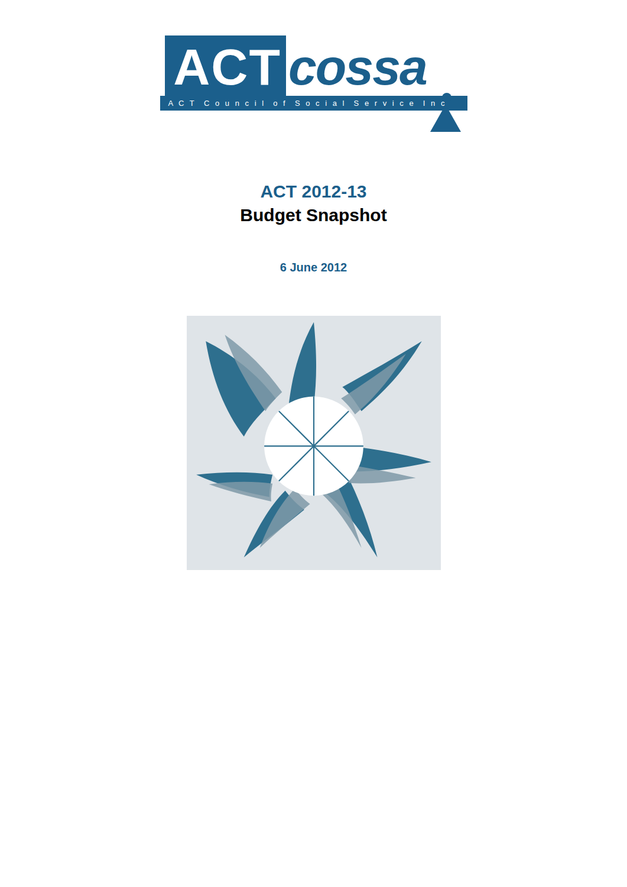ACT cossa
A C T C o u n c i l o f S o c i a l S e r v i c e I n c
ACT 2012-13
Budget Snapshot
6 June 2012